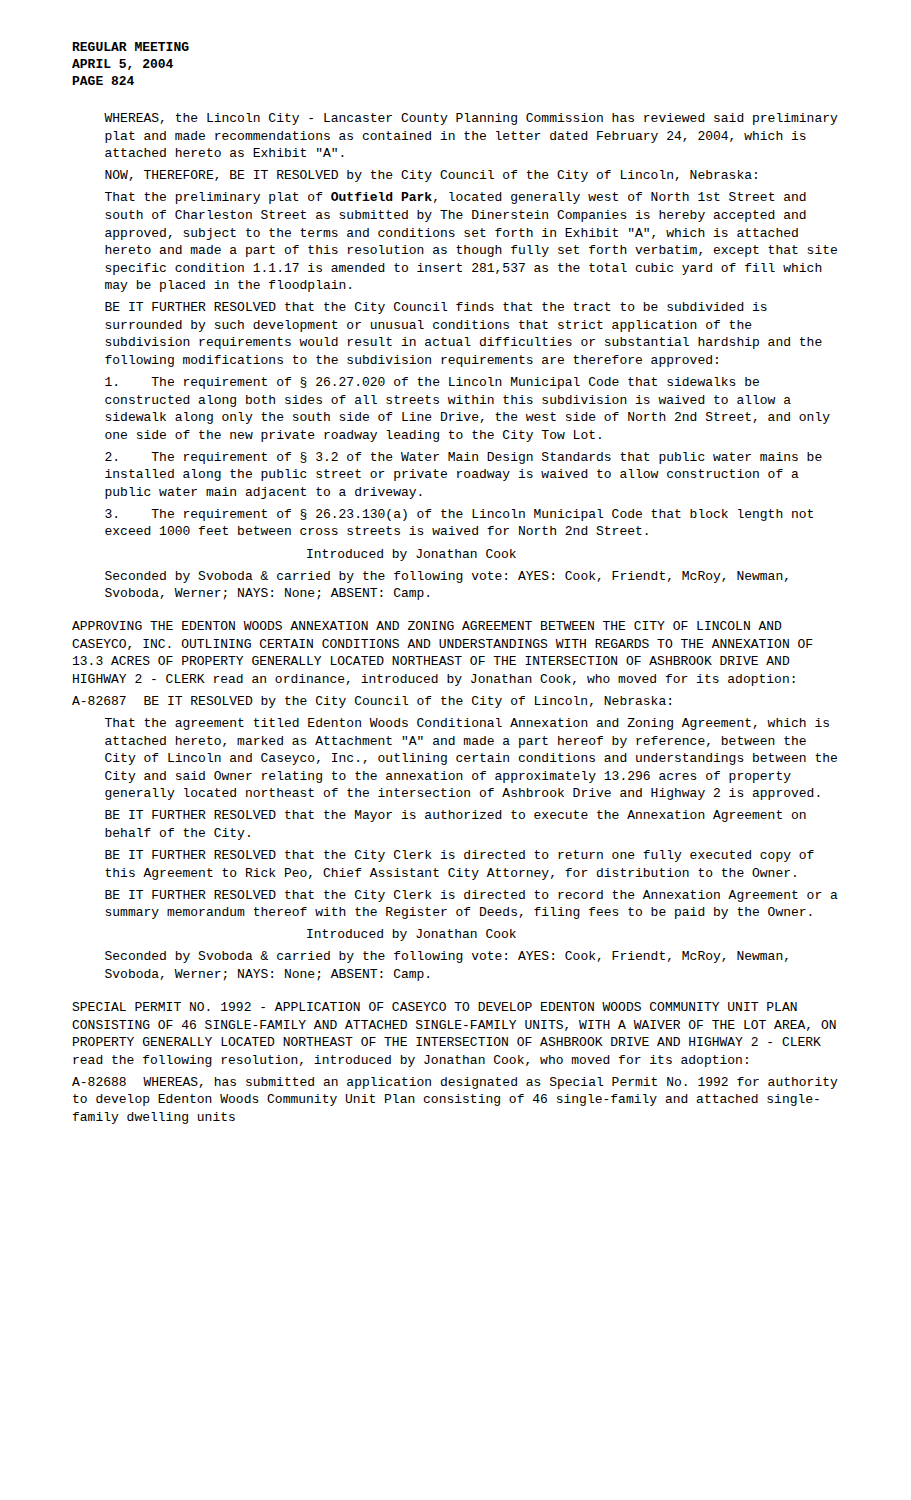REGULAR MEETING
APRIL 5, 2004
PAGE 824
WHEREAS, the Lincoln City - Lancaster County Planning Commission has reviewed said preliminary plat and made recommendations as contained in the letter dated February 24, 2004, which is attached hereto as Exhibit "A".
NOW, THEREFORE, BE IT RESOLVED by the City Council of the City of Lincoln, Nebraska:
That the preliminary plat of Outfield Park, located generally west of North 1st Street and south of Charleston Street as submitted by The Dinerstein Companies is hereby accepted and approved, subject to the terms and conditions set forth in Exhibit "A", which is attached hereto and made a part of this resolution as though fully set forth verbatim, except that site specific condition 1.1.17 is amended to insert 281,537 as the total cubic yard of fill which may be placed in the floodplain.
BE IT FURTHER RESOLVED that the City Council finds that the tract to be subdivided is surrounded by such development or unusual conditions that strict application of the subdivision requirements would result in actual difficulties or substantial hardship and the following modifications to the subdivision requirements are therefore approved:
1. The requirement of § 26.27.020 of the Lincoln Municipal Code that sidewalks be constructed along both sides of all streets within this subdivision is waived to allow a sidewalk along only the south side of Line Drive, the west side of North 2nd Street, and only one side of the new private roadway leading to the City Tow Lot.
2. The requirement of § 3.2 of the Water Main Design Standards that public water mains be installed along the public street or private roadway is waived to allow construction of a public water main adjacent to a driveway.
3. The requirement of § 26.23.130(a) of the Lincoln Municipal Code that block length not exceed 1000 feet between cross streets is waived for North 2nd Street.
Introduced by Jonathan Cook
Seconded by Svoboda & carried by the following vote: AYES: Cook, Friendt, McRoy, Newman, Svoboda, Werner; NAYS: None; ABSENT: Camp.
APPROVING THE EDENTON WOODS ANNEXATION AND ZONING AGREEMENT BETWEEN THE CITY OF LINCOLN AND CASEYCO, INC. OUTLINING CERTAIN CONDITIONS AND UNDERSTANDINGS WITH REGARDS TO THE ANNEXATION OF 13.3 ACRES OF PROPERTY GENERALLY LOCATED NORTHEAST OF THE INTERSECTION OF ASHBROOK DRIVE AND HIGHWAY 2 - CLERK read an ordinance, introduced by Jonathan Cook, who moved for its adoption:
A-82687 BE IT RESOLVED by the City Council of the City of Lincoln, Nebraska:
That the agreement titled Edenton Woods Conditional Annexation and Zoning Agreement, which is attached hereto, marked as Attachment "A" and made a part hereof by reference, between the City of Lincoln and Caseyco, Inc., outlining certain conditions and understandings between the City and said Owner relating to the annexation of approximately 13.296 acres of property generally located northeast of the intersection of Ashbrook Drive and Highway 2 is approved.
BE IT FURTHER RESOLVED that the Mayor is authorized to execute the Annexation Agreement on behalf of the City.
BE IT FURTHER RESOLVED that the City Clerk is directed to return one fully executed copy of this Agreement to Rick Peo, Chief Assistant City Attorney, for distribution to the Owner.
BE IT FURTHER RESOLVED that the City Clerk is directed to record the Annexation Agreement or a summary memorandum thereof with the Register of Deeds, filing fees to be paid by the Owner.
Introduced by Jonathan Cook
Seconded by Svoboda & carried by the following vote: AYES: Cook, Friendt, McRoy, Newman, Svoboda, Werner; NAYS: None; ABSENT: Camp.
SPECIAL PERMIT NO. 1992 - APPLICATION OF CASEYCO TO DEVELOP EDENTON WOODS COMMUNITY UNIT PLAN CONSISTING OF 46 SINGLE-FAMILY AND ATTACHED SINGLE-FAMILY UNITS, WITH A WAIVER OF THE LOT AREA, ON PROPERTY GENERALLY LOCATED NORTHEAST OF THE INTERSECTION OF ASHBROOK DRIVE AND HIGHWAY 2 - CLERK read the following resolution, introduced by Jonathan Cook, who moved for its adoption:
A-82688 WHEREAS, has submitted an application designated as Special Permit No. 1992 for authority to develop Edenton Woods Community Unit Plan consisting of 46 single-family and attached single-family dwelling units